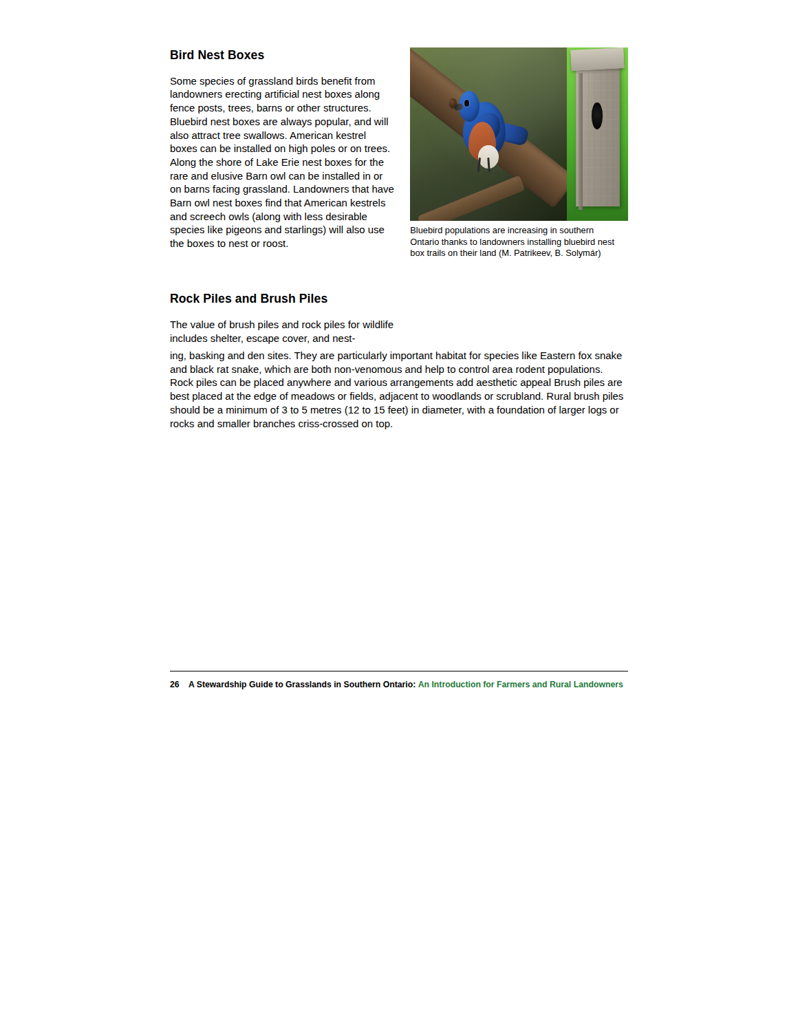Bird Nest Boxes
Some species of grassland birds benefit from landowners erecting artificial nest boxes along fence posts, trees, barns or other structures. Bluebird nest boxes are always popular, and will also attract tree swallows. American kestrel boxes can be installed on high poles or on trees. Along the shore of Lake Erie nest boxes for the rare and elusive Barn owl can be installed in or on barns facing grassland. Landowners that have Barn owl nest boxes find that American kestrels and screech owls (along with less desirable species like pigeons and starlings) will also use the boxes to nest or roost.
Rock Piles and Brush Piles
The value of brush piles and rock piles for wildlife includes shelter, escape cover, and nest-
Bluebird populations are increasing in southern
Ontario thanks to landowners installing bluebird nest box trails on their land (M. Patrikeev, B. Solymár)
ing, basking and den sites. They are particularly important habitat for species like Eastern fox snake and black rat snake, which are both non-venomous and help to control area rodent populations. Rock piles can be placed anywhere and various arrangements add aesthetic appeal Brush piles are best placed at the edge of meadows or fields, adjacent to woodlands or scrubland. Rural brush piles should be a minimum of 3 to 5 metres (12 to 15 feet) in diameter, with a foundation of larger logs or rocks and smaller branches criss-crossed on top.
26 A Stewardship Guide to Grasslands in Southern Ontario: An Introduction for Farmers and Rural Landowners